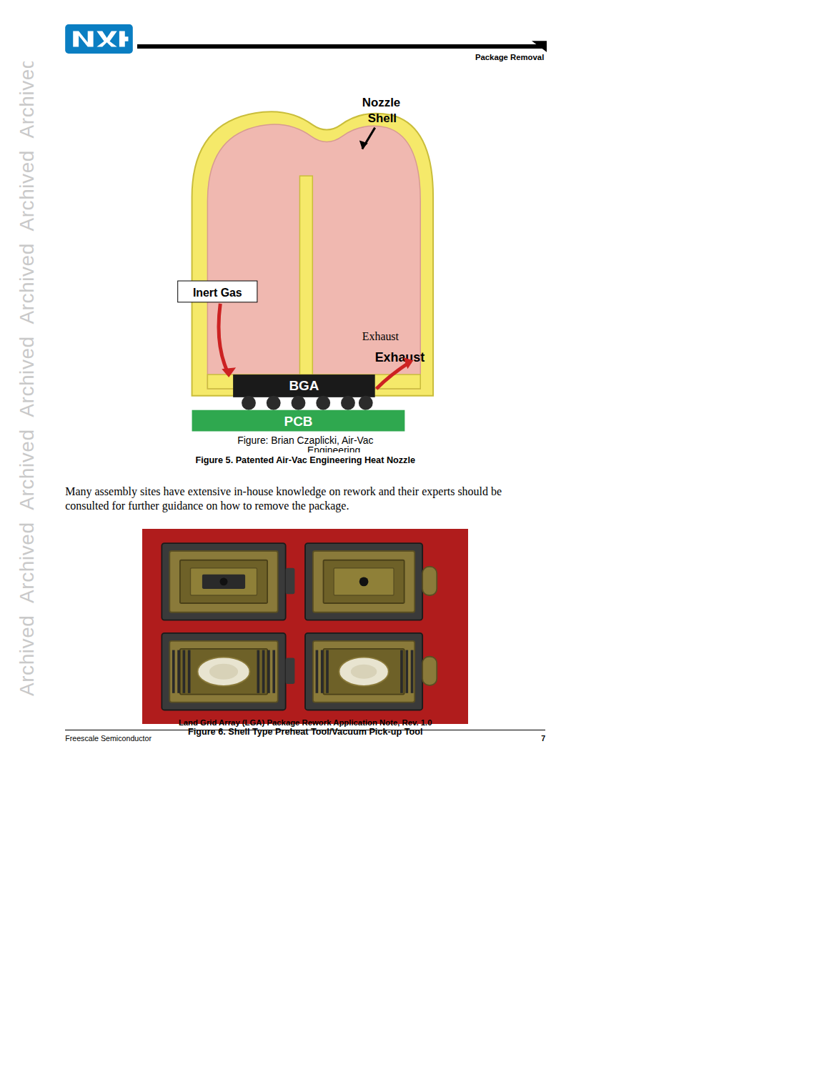Archived Archived Archived Archived Archived Archived Archived Archived
Package Removal
BGA PCB Nozzle Shell Inert Gas Exhaust Exhaust Figure: Brian Czaplicki, Air-Vac Engineering
Figure 5. Patented Air-Vac Engineering Heat Nozzle
Many assembly sites have extensive in-house knowledge on rework and their experts should be consulted for further guidance on how to remove the package.
Figure 6. Shell Type Preheat Tool/Vacuum Pick-up Tool
Land Grid Array (LGA) Package Rework Application Note, Rev. 1.0
Freescale Semiconductor
7